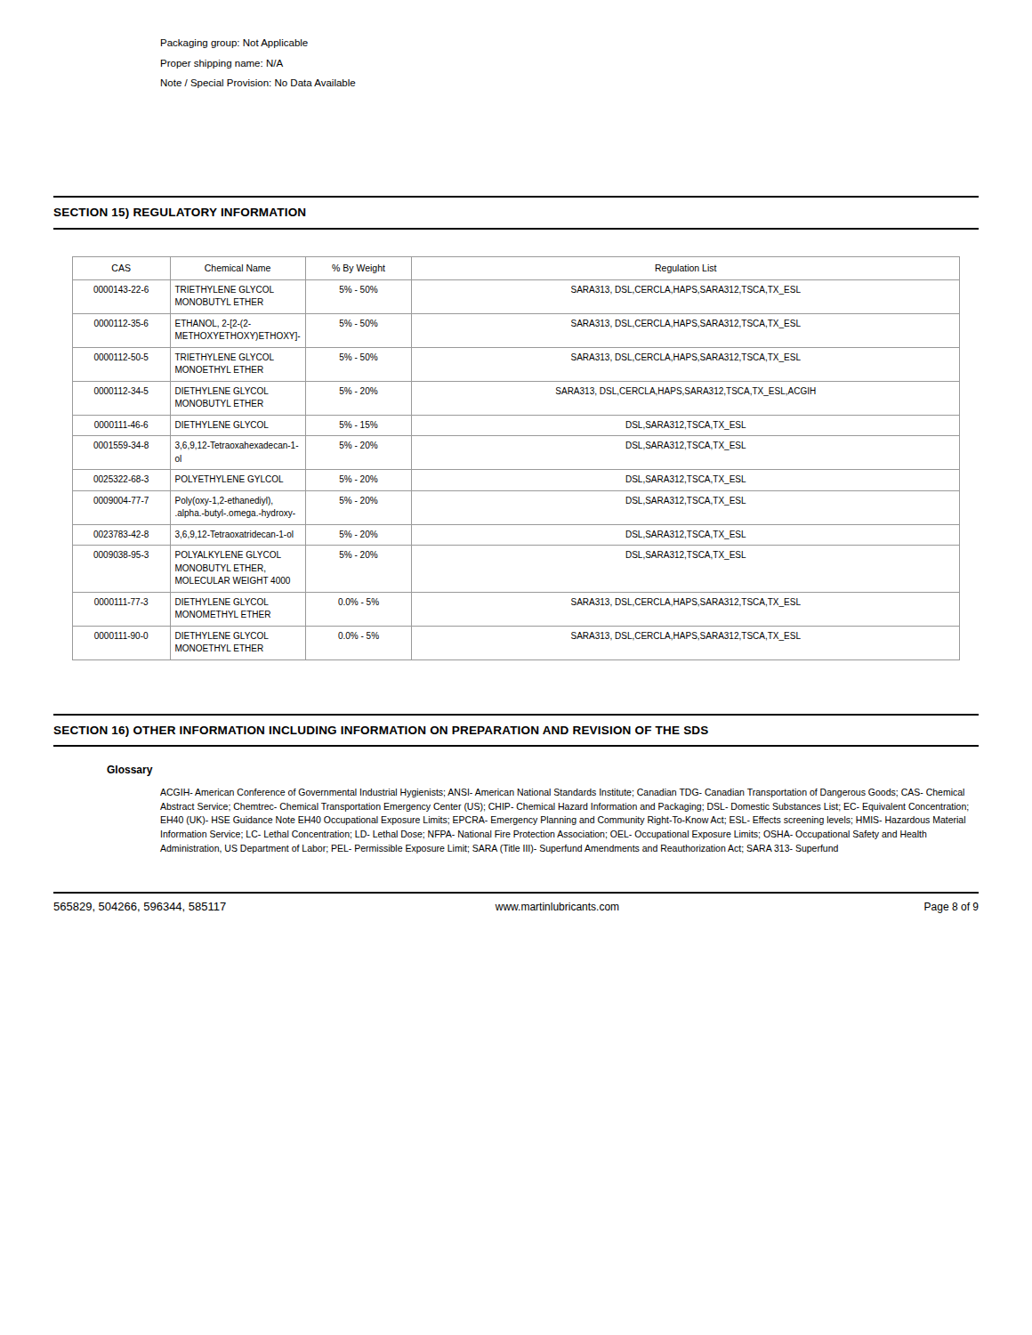Packaging group: Not Applicable
Proper shipping name: N/A
Note / Special Provision: No Data Available
SECTION 15) REGULATORY INFORMATION
| CAS | Chemical Name | % By Weight | Regulation List |
| --- | --- | --- | --- |
| 0000143-22-6 | TRIETHYLENE GLYCOL MONOBUTYL ETHER | 5% - 50% | SARA313, DSL,CERCLA,HAPS,SARA312,TSCA,TX_ESL |
| 0000112-35-6 | ETHANOL, 2-[2-(2-METHOXYETHOXY)ETHOXY]- | 5% - 50% | SARA313, DSL,CERCLA,HAPS,SARA312,TSCA,TX_ESL |
| 0000112-50-5 | TRIETHYLENE GLYCOL MONOETHYL ETHER | 5% - 50% | SARA313, DSL,CERCLA,HAPS,SARA312,TSCA,TX_ESL |
| 0000112-34-5 | DIETHYLENE GLYCOL MONOBUTYL ETHER | 5% - 20% | SARA313, DSL,CERCLA,HAPS,SARA312,TSCA,TX_ESL,ACGIH |
| 0000111-46-6 | DIETHYLENE GLYCOL | 5% - 15% | DSL,SARA312,TSCA,TX_ESL |
| 0001559-34-8 | 3,6,9,12-Tetraoxahexadecan-1-ol | 5% - 20% | DSL,SARA312,TSCA,TX_ESL |
| 0025322-68-3 | POLYETHYLENE GYLCOL | 5% - 20% | DSL,SARA312,TSCA,TX_ESL |
| 0009004-77-7 | Poly(oxy-1,2-ethanediyl), .alpha.-butyl-.omega.-hydroxy- | 5% - 20% | DSL,SARA312,TSCA,TX_ESL |
| 0023783-42-8 | 3,6,9,12-Tetraoxatridecan-1-ol | 5% - 20% | DSL,SARA312,TSCA,TX_ESL |
| 0009038-95-3 | POLYALKYLENE GLYCOL MONOBUTYL ETHER, MOLECULAR WEIGHT 4000 | 5% - 20% | DSL,SARA312,TSCA,TX_ESL |
| 0000111-77-3 | DIETHYLENE GLYCOL MONOMETHYL ETHER | 0.0% - 5% | SARA313, DSL,CERCLA,HAPS,SARA312,TSCA,TX_ESL |
| 0000111-90-0 | DIETHYLENE GLYCOL MONOETHYL ETHER | 0.0% - 5% | SARA313, DSL,CERCLA,HAPS,SARA312,TSCA,TX_ESL |
SECTION 16) OTHER INFORMATION INCLUDING INFORMATION ON PREPARATION AND REVISION OF THE SDS
Glossary
ACGIH- American Conference of Governmental Industrial Hygienists; ANSI- American National Standards Institute; Canadian TDG- Canadian Transportation of Dangerous Goods; CAS- Chemical Abstract Service; Chemtrec- Chemical Transportation Emergency Center (US); CHIP- Chemical Hazard Information and Packaging; DSL- Domestic Substances List; EC- Equivalent Concentration; EH40 (UK)- HSE Guidance Note EH40 Occupational Exposure Limits; EPCRA- Emergency Planning and Community Right-To-Know Act; ESL- Effects screening levels; HMIS- Hazardous Material Information Service; LC- Lethal Concentration; LD- Lethal Dose; NFPA- National Fire Protection Association; OEL- Occupational Exposure Limits; OSHA- Occupational Safety and Health Administration, US Department of Labor; PEL- Permissible Exposure Limit; SARA (Title III)- Superfund Amendments and Reauthorization Act; SARA 313- Superfund
565829, 504266, 596344, 585117
www.martinlubricants.com
Page 8 of 9